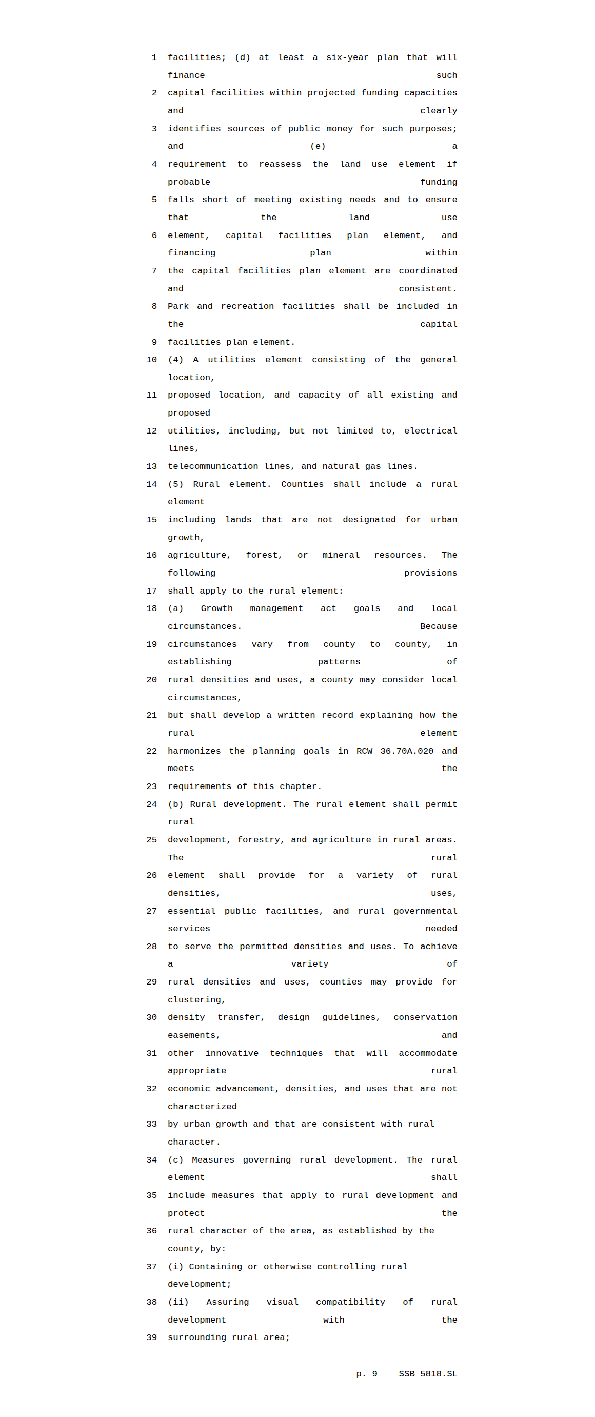1 facilities; (d) at least a six-year plan that will finance such
2 capital facilities within projected funding capacities and clearly
3 identifies sources of public money for such purposes; and (e) a
4 requirement to reassess the land use element if probable funding
5 falls short of meeting existing needs and to ensure that the land use
6 element, capital facilities plan element, and financing plan within
7 the capital facilities plan element are coordinated and consistent.
8 Park and recreation facilities shall be included in the capital
9 facilities plan element.
10(4) A utilities element consisting of the general location,
11 proposed location, and capacity of all existing and proposed
12 utilities, including, but not limited to, electrical lines,
13 telecommunication lines, and natural gas lines.
14(5) Rural element. Counties shall include a rural element
15 including lands that are not designated for urban growth,
16 agriculture, forest, or mineral resources. The following provisions
17 shall apply to the rural element:
18(a) Growth management act goals and local circumstances. Because
19 circumstances vary from county to county, in establishing patterns of
20 rural densities and uses, a county may consider local circumstances,
21 but shall develop a written record explaining how the rural element
22 harmonizes the planning goals in RCW 36.70A.020 and meets the
23 requirements of this chapter.
24(b) Rural development. The rural element shall permit rural
25 development, forestry, and agriculture in rural areas. The rural
26 element shall provide for a variety of rural densities, uses,
27 essential public facilities, and rural governmental services needed
28 to serve the permitted densities and uses. To achieve a variety of
29 rural densities and uses, counties may provide for clustering,
30 density transfer, design guidelines, conservation easements, and
31 other innovative techniques that will accommodate appropriate rural
32 economic advancement, densities, and uses that are not characterized
33 by urban growth and that are consistent with rural character.
34(c) Measures governing rural development. The rural element shall
35 include measures that apply to rural development and protect the
36 rural character of the area, as established by the county, by:
37(i) Containing or otherwise controlling rural development;
38(ii) Assuring visual compatibility of rural development with the
39 surrounding rural area;
p. 9 SSB 5818.SL